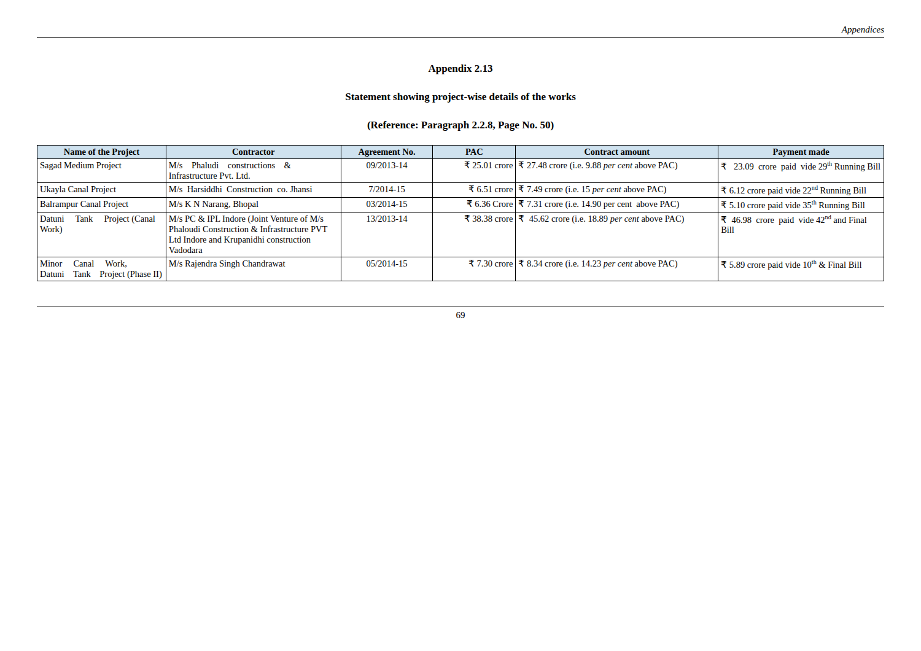Appendices
Appendix 2.13
Statement showing project-wise details of the works
(Reference: Paragraph 2.2.8, Page No. 50)
| Name of the Project | Contractor | Agreement No. | PAC | Contract amount | Payment made |
| --- | --- | --- | --- | --- | --- |
| Sagad Medium Project | M/s Phaludi constructions & Infrastructure Pvt. Ltd. | 09/2013-14 | ₹ 25.01 crore | ₹ 27.48 crore (i.e. 9.88 per cent above PAC) | ₹ 23.09 crore paid vide 29 th Running Bill |
| Ukayla Canal Project | M/s Harsiddhi Construction co. Jhansi | 7/2014-15 | ₹ 6.51 crore | ₹ 7.49 crore (i.e. 15 per cent above PAC) | ₹ 6.12 crore paid vide 22 nd Running Bill |
| Balrampur Canal Project | M/s K N Narang, Bhopal | 03/2014-15 | ₹ 6.36 Crore | ₹ 7.31 crore (i.e. 14.90 per cent above PAC) | ₹ 5.10 crore paid vide 35 th Running Bill |
| Datuni Tank Project (Canal Work) | M/s PC & IPL Indore (Joint Venture of M/s Phaloudi Construction & Infrastructure PVT Ltd Indore and Krupanidhi construction Vadodara | 13/2013-14 | ₹ 38.38 crore | ₹ 45.62 crore (i.e. 18.89 per cent above PAC) | ₹ 46.98 crore paid vide 42 nd and Final Bill |
| Minor Canal Work, Datuni Tank Project (Phase II) | M/s Rajendra Singh Chandrawat | 05/2014-15 | ₹ 7.30 crore | ₹ 8.34 crore (i.e. 14.23 per cent above PAC) | ₹ 5.89 crore paid vide 10 th & Final Bill |
69